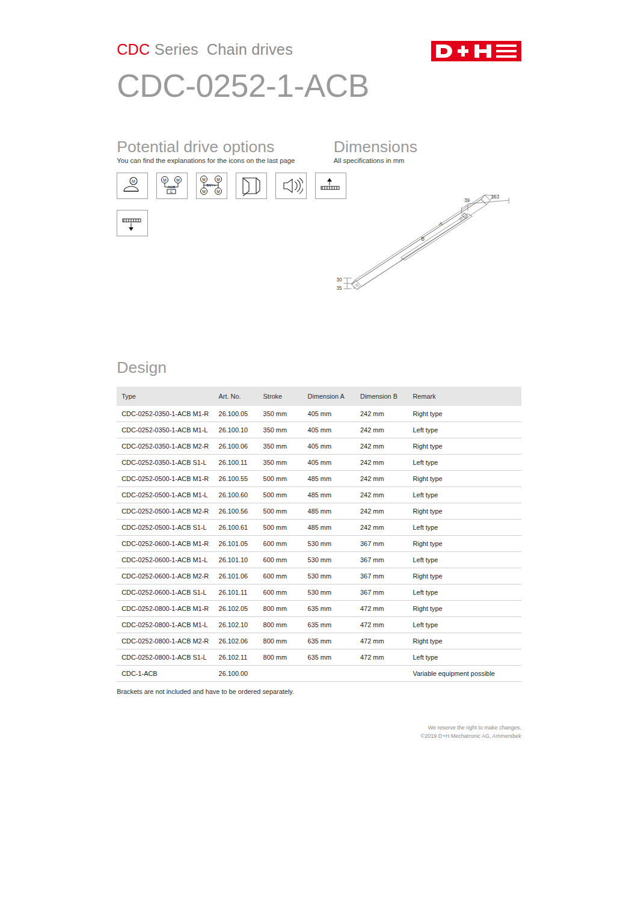CDC Series Chain drives
CDC-0252-1-ACB
Potential drive options
You can find the explanations for the icons on the last page
M
M M ACB C
M M M M BSY+
Dimensions
All specifications in mm
39 163 A B 30 35
Design
| Type | Art. No. | Stroke | Dimension A | Dimension B | Remark |
| --- | --- | --- | --- | --- | --- |
| CDC-0252-0350-1-ACB M1-R | 26.100.05 | 350 mm | 405 mm | 242 mm | Right type |
| CDC-0252-0350-1-ACB M1-L | 26.100.10 | 350 mm | 405 mm | 242 mm | Left type |
| CDC-0252-0350-1-ACB M2-R | 26.100.06 | 350 mm | 405 mm | 242 mm | Right type |
| CDC-0252-0350-1-ACB S1-L | 26.100.11 | 350 mm | 405 mm | 242 mm | Left type |
| CDC-0252-0500-1-ACB M1-R | 26.100.55 | 500 mm | 485 mm | 242 mm | Right type |
| CDC-0252-0500-1-ACB M1-L | 26.100.60 | 500 mm | 485 mm | 242 mm | Left type |
| CDC-0252-0500-1-ACB M2-R | 26.100.56 | 500 mm | 485 mm | 242 mm | Right type |
| CDC-0252-0500-1-ACB S1-L | 26.100.61 | 500 mm | 485 mm | 242 mm | Left type |
| CDC-0252-0600-1-ACB M1-R | 26.101.05 | 600 mm | 530 mm | 367 mm | Right type |
| CDC-0252-0600-1-ACB M1-L | 26.101.10 | 600 mm | 530 mm | 367 mm | Left type |
| CDC-0252-0600-1-ACB M2-R | 26.101.06 | 600 mm | 530 mm | 367 mm | Right type |
| CDC-0252-0600-1-ACB S1-L | 26.101.11 | 600 mm | 530 mm | 367 mm | Left type |
| CDC-0252-0800-1-ACB M1-R | 26.102.05 | 800 mm | 635 mm | 472 mm | Right type |
| CDC-0252-0800-1-ACB M1-L | 26.102.10 | 800 mm | 635 mm | 472 mm | Left type |
| CDC-0252-0800-1-ACB M2-R | 26.102.06 | 800 mm | 635 mm | 472 mm | Right type |
| CDC-0252-0800-1-ACB S1-L | 26.102.11 | 800 mm | 635 mm | 472 mm | Left type |
| CDC-1-ACB | 26.100.00 | | | | Variable equipment possible |
Brackets are not included and have to be ordered separately.
We reserve the right to make changes.
©2019 D+H Mechatronic AG, Ammersbek